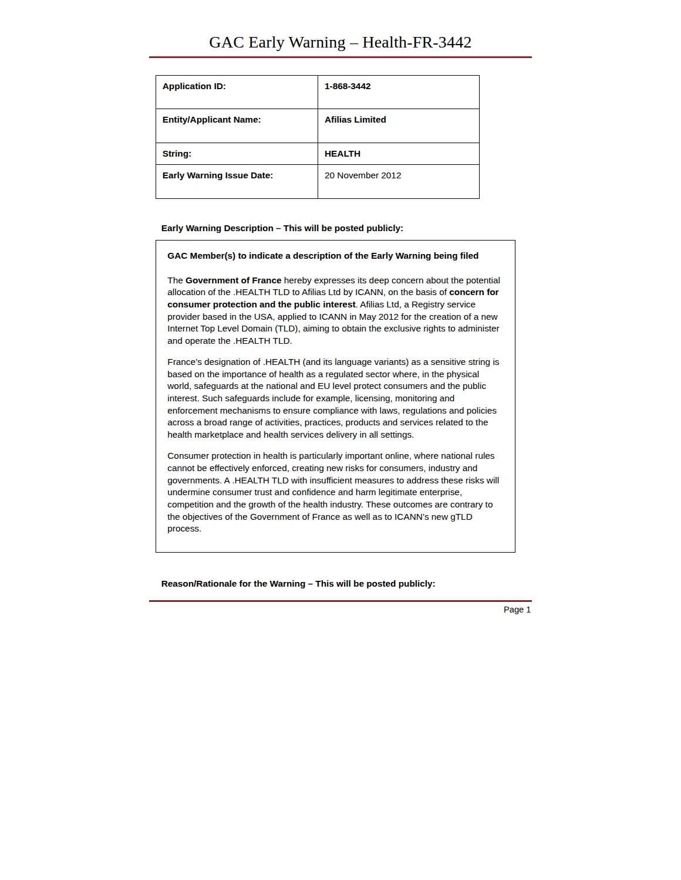GAC Early Warning – Health-FR-3442
| Application ID: | 1-868-3442 |
| Entity/Applicant Name: | Afilias Limited |
| String: | HEALTH |
| Early Warning Issue Date: | 20 November 2012 |
Early Warning Description – This will be posted publicly:
GAC Member(s) to indicate a description of the Early Warning being filed
The Government of France hereby expresses its deep concern about the potential allocation of the .HEALTH TLD to Afilias Ltd by ICANN, on the basis of concern for consumer protection and the public interest. Afilias Ltd, a Registry service provider based in the USA, applied to ICANN in May 2012 for the creation of a new Internet Top Level Domain (TLD), aiming to obtain the exclusive rights to administer and operate the .HEALTH TLD.
France’s designation of .HEALTH (and its language variants) as a sensitive string is based on the importance of health as a regulated sector where, in the physical world, safeguards at the national and EU level protect consumers and the public interest. Such safeguards include for example, licensing, monitoring and enforcement mechanisms to ensure compliance with laws, regulations and policies across a broad range of activities, practices, products and services related to the health marketplace and health services delivery in all settings.
Consumer protection in health is particularly important online, where national rules cannot be effectively enforced, creating new risks for consumers, industry and governments. A .HEALTH TLD with insufficient measures to address these risks will undermine consumer trust and confidence and harm legitimate enterprise, competition and the growth of the health industry. These outcomes are contrary to the objectives of the Government of France as well as to ICANN’s new gTLD process.
Reason/Rationale for the Warning – This will be posted publicly:
Page 1